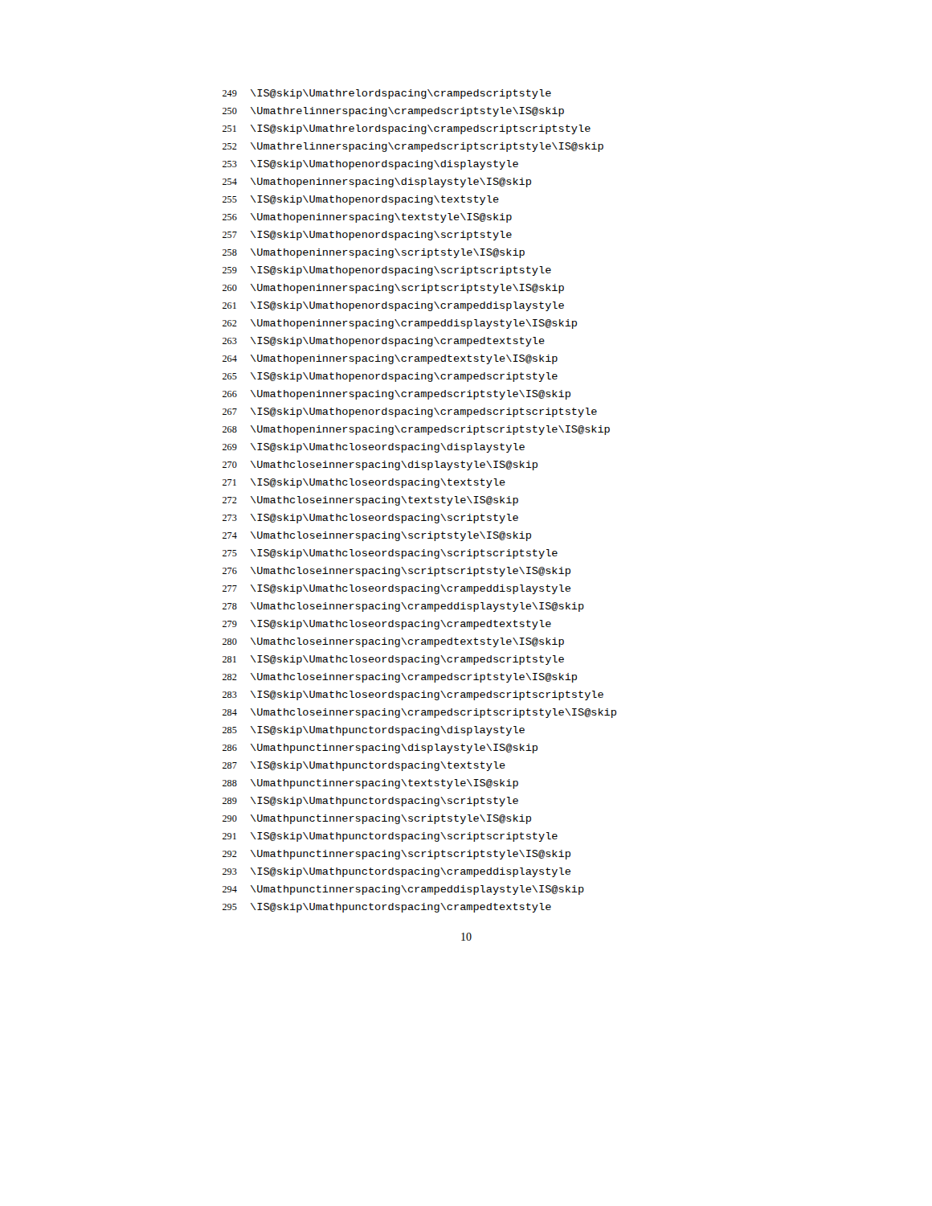249\IS@skip\Umathrelordspacing\crampedscriptstyle 250\Umathrelinnerspacing\crampedscriptstyle\IS@skip 251\IS@skip\Umathrelordspacing\crampedscriptscriptstyle 252\Umathrelinnerspacing\crampedscriptscriptstyle\IS@skip 253\IS@skip\Umathopenordspacing\displaystyle 254\Umathopeninnerspacing\displaystyle\IS@skip 255\IS@skip\Umathopenordspacing\textstyle 256\Umathopeninnerspacing\textstyle\IS@skip 257\IS@skip\Umathopenordspacing\scriptstyle 258\Umathopeninnerspacing\scriptstyle\IS@skip 259\IS@skip\Umathopenordspacing\scriptscriptstyle 260\Umathopeninnerspacing\scriptscriptstyle\IS@skip 261\IS@skip\Umathopenordspacing\crampeddisplaystyle 262\Umathopeninnerspacing\crampeddisplaystyle\IS@skip 263\IS@skip\Umathopenordspacing\crampedtextstyle 264\Umathopeninnerspacing\crampedtextstyle\IS@skip 265\IS@skip\Umathopenordspacing\crampedscriptstyle 266\Umathopeninnerspacing\crampedscriptstyle\IS@skip 267\IS@skip\Umathopenordspacing\crampedscriptscriptstyle 268\Umathopeninnerspacing\crampedscriptscriptstyle\IS@skip 269\IS@skip\Umathcloseordspacing\displaystyle 270\Umathcloseinnerspacing\displaystyle\IS@skip 271\IS@skip\Umathcloseordspacing\textstyle 272\Umathcloseinnerspacing\textstyle\IS@skip 273\IS@skip\Umathcloseordspacing\scriptstyle 274\Umathcloseinnerspacing\scriptstyle\IS@skip 275\IS@skip\Umathcloseordspacing\scriptscriptstyle 276\Umathcloseinnerspacing\scriptscriptstyle\IS@skip 277\IS@skip\Umathcloseordspacing\crampeddisplaystyle 278\Umathcloseinnerspacing\crampeddisplaystyle\IS@skip 279\IS@skip\Umathcloseordspacing\crampedtextstyle 280\Umathcloseinnerspacing\crampedtextstyle\IS@skip 281\IS@skip\Umathcloseordspacing\crampedscriptstyle 282\Umathcloseinnerspacing\crampedscriptstyle\IS@skip 283\IS@skip\Umathcloseordspacing\crampedscriptscriptstyle 284\Umathcloseinnerspacing\crampedscriptscriptstyle\IS@skip 285\IS@skip\Umathpunctordspacing\displaystyle 286\Umathpunctinnerspacing\displaystyle\IS@skip 287\IS@skip\Umathpunctordspacing\textstyle 288\Umathpunctinnerspacing\textstyle\IS@skip 289\IS@skip\Umathpunctordspacing\scriptstyle 290\Umathpunctinnerspacing\scriptstyle\IS@skip 291\IS@skip\Umathpunctordspacing\scriptscriptstyle 292\Umathpunctinnerspacing\scriptscriptstyle\IS@skip 293\IS@skip\Umathpunctordspacing\crampeddisplaystyle 294\Umathpunctinnerspacing\crampeddisplaystyle\IS@skip 295\IS@skip\Umathpunctordspacing\crampedtextstyle
10